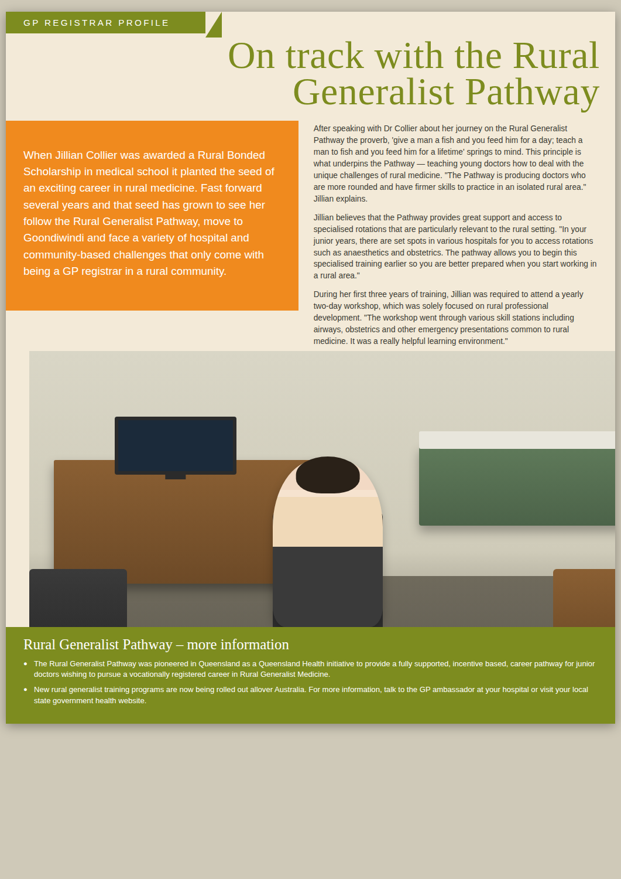GP Registrar Profile
On track with the Rural
Generalist Pathway
When Jillian Collier was awarded a Rural Bonded Scholarship in medical school it planted the seed of an exciting career in rural medicine. Fast forward several years and that seed has grown to see her follow the Rural Generalist Pathway, move to Goondiwindi and face a variety of hospital and community-based challenges that only come with being a GP registrar in a rural community.
After speaking with Dr Collier about her journey on the Rural Generalist Pathway the proverb, 'give a man a fish and you feed him for a day; teach a man to fish and you feed him for a lifetime' springs to mind. This principle is what underpins the Pathway — teaching young doctors how to deal with the unique challenges of rural medicine. "The Pathway is producing doctors who are more rounded and have firmer skills to practice in an isolated rural area." Jillian explains.
Jillian believes that the Pathway provides great support and access to specialised rotations that are particularly relevant to the rural setting. "In your junior years, there are set spots in various hospitals for you to access rotations such as anaesthetics and obstetrics. The pathway allows you to begin this specialised training earlier so you are better prepared when you start working in a rural area."
During her first three years of training, Jillian was required to attend a yearly two-day workshop, which was solely focused on rural professional development. "The workshop went through various skill stations including airways, obstetrics and other emergency presentations common to rural medicine. It was a really helpful learning environment."
Jillian Collier at work.
Rural Generalist Pathway – more information
The Rural Generalist Pathway was pioneered in Queensland as a Queensland Health initiative to provide a fully supported, incentive based, career pathway for junior doctors wishing to pursue a vocationally registered career in Rural Generalist Medicine.
New rural generalist training programs are now being rolled out allover Australia. For more information, talk to the GP ambassador at your hospital or visit your local state government health website.